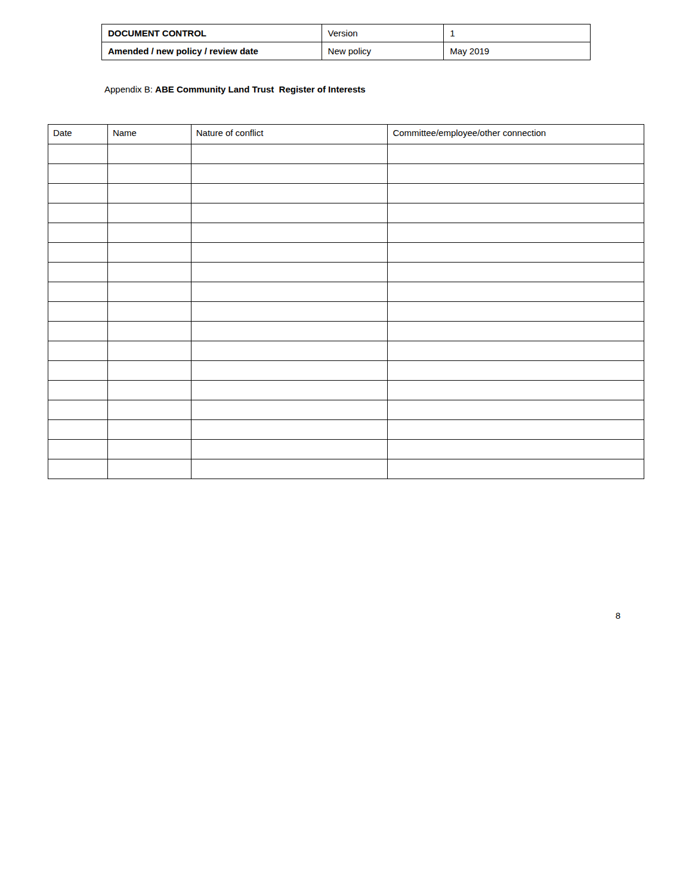| DOCUMENT CONTROL | Version | 1 |
| Amended / new policy / review date | New policy | May 2019 |
Appendix B: ABE Community Land Trust Register of Interests
| Date | Name | Nature of conflict | Committee/employee/other connection |
| --- | --- | --- | --- |
8